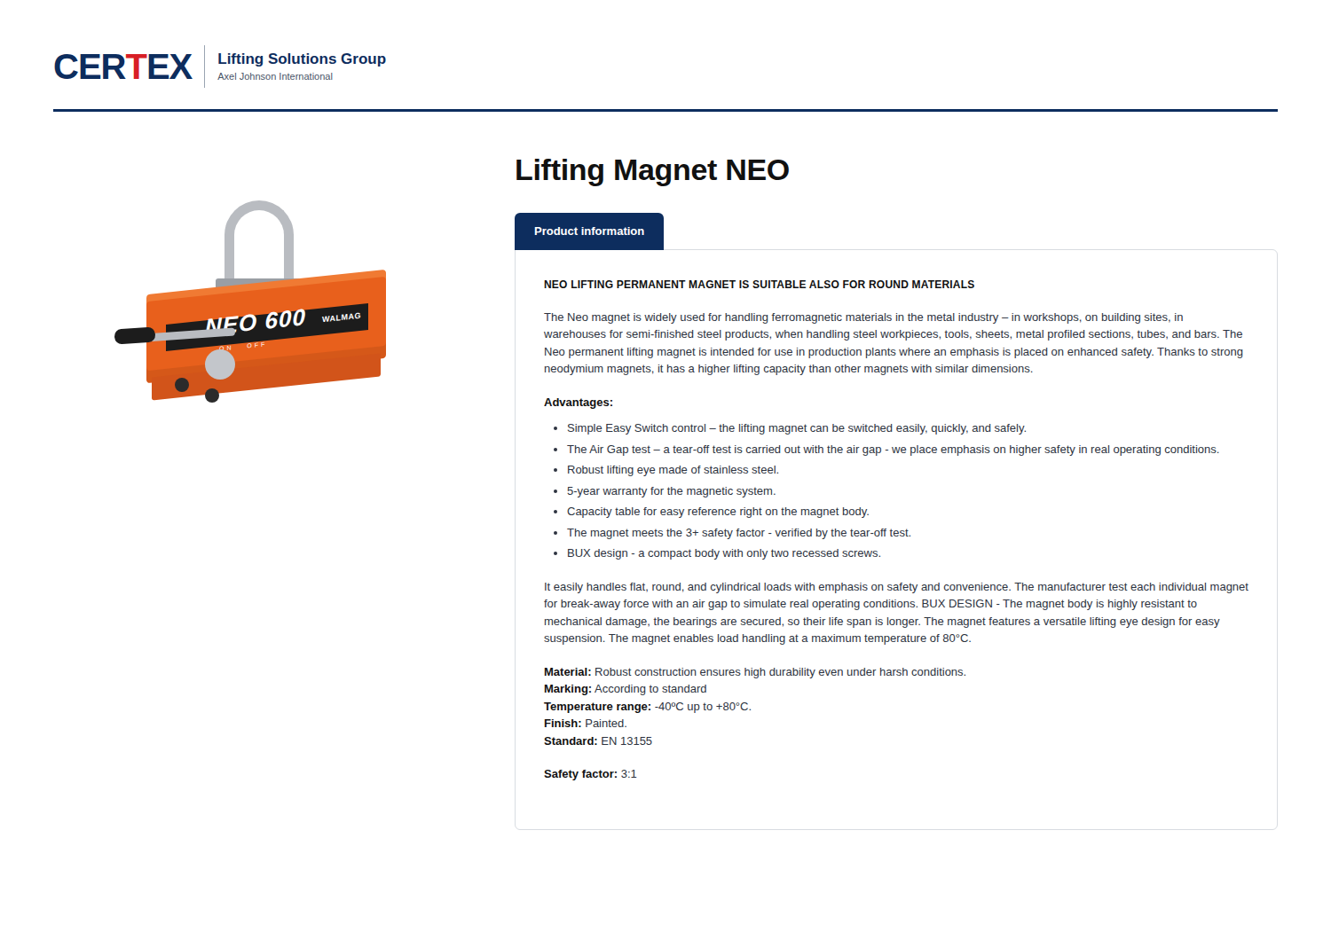CERTEX Lifting Solutions Group
Axel Johnson International
NEO 600 WALMAG ON OFF
Lifting Magnet NEO
Product information
NEO lifting permanent magnet is suitable also for round materials
The Neo magnet is widely used for handling ferromagnetic materials in the metal industry – in workshops, on building sites, in warehouses for semi-finished steel products, when handling steel workpieces, tools, sheets, metal profiled sections, tubes, and bars. The Neo permanent lifting magnet is intended for use in production plants where an emphasis is placed on enhanced safety. Thanks to strong neodymium magnets, it has a higher lifting capacity than other magnets with similar dimensions.
Advantages:
Simple Easy Switch control – the lifting magnet can be switched easily, quickly, and safely.
The Air Gap test – a tear-off test is carried out with the air gap - we place emphasis on higher safety in real operating conditions.
Robust lifting eye made of stainless steel.
5-year warranty for the magnetic system.
Capacity table for easy reference right on the magnet body.
The magnet meets the 3+ safety factor - verified by the tear-off test.
BUX design - a compact body with only two recessed screws.
It easily handles flat, round, and cylindrical loads with emphasis on safety and convenience. The manufacturer test each individual magnet for break-away force with an air gap to simulate real operating conditions. BUX DESIGN - The magnet body is highly resistant to mechanical damage, the bearings are secured, so their life span is longer. The magnet features a versatile lifting eye design for easy suspension. The magnet enables load handling at a maximum temperature of 80°C.
Material: Robust construction ensures high durability even under harsh conditions.
Marking: According to standard
Temperature range: -40ºC up to +80°C.
Finish: Painted.
Standard: EN 13155
Safety factor: 3:1